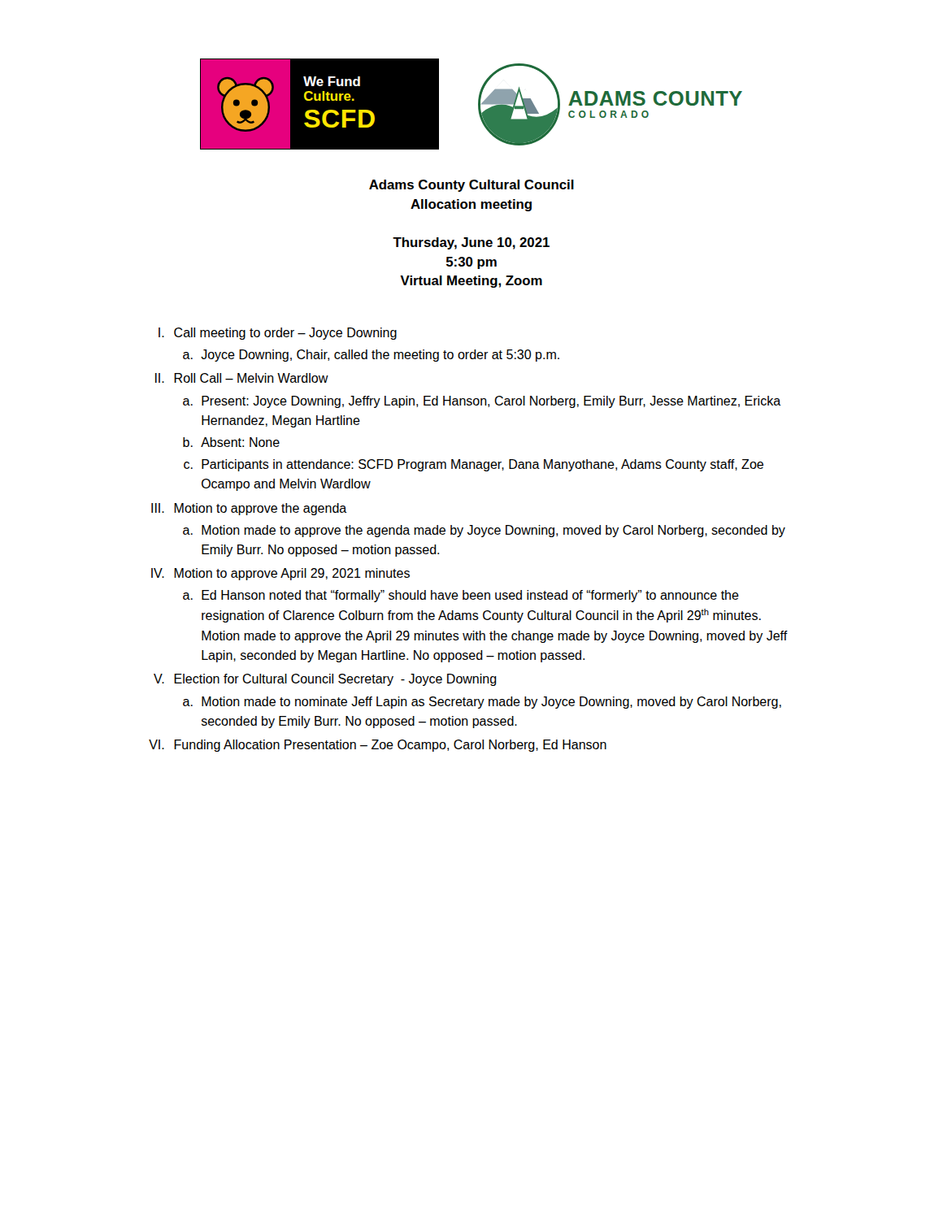We Fund Culture. SCFD
ADAMS COUNTY
COLORADO
Adams County Cultural Council
Allocation meeting
Thursday, June 10, 2021
5:30 pm
Virtual Meeting, Zoom
Call meeting to order – Joyce Downing
Joyce Downing, Chair, called the meeting to order at 5:30 p.m.
Roll Call – Melvin Wardlow
Present: Joyce Downing, Jeffry Lapin, Ed Hanson, Carol Norberg, Emily Burr, Jesse Martinez, Ericka Hernandez, Megan Hartline
Absent: None
Participants in attendance: SCFD Program Manager, Dana Manyothane, Adams County staff, Zoe Ocampo and Melvin Wardlow
Motion to approve the agenda
Motion made to approve the agenda made by Joyce Downing, moved by Carol Norberg, seconded by Emily Burr. No opposed – motion passed.
Motion to approve April 29, 2021 minutes
Ed Hanson noted that “formally” should have been used instead of “formerly” to announce the resignation of Clarence Colburn from the Adams County Cultural Council in the April 29th minutes. Motion made to approve the April 29 minutes with the change made by Joyce Downing, moved by Jeff Lapin, seconded by Megan Hartline. No opposed – motion passed.
Election for Cultural Council Secretary - Joyce Downing
Motion made to nominate Jeff Lapin as Secretary made by Joyce Downing, moved by Carol Norberg, seconded by Emily Burr. No opposed – motion passed.
Funding Allocation Presentation – Zoe Ocampo, Carol Norberg, Ed Hanson